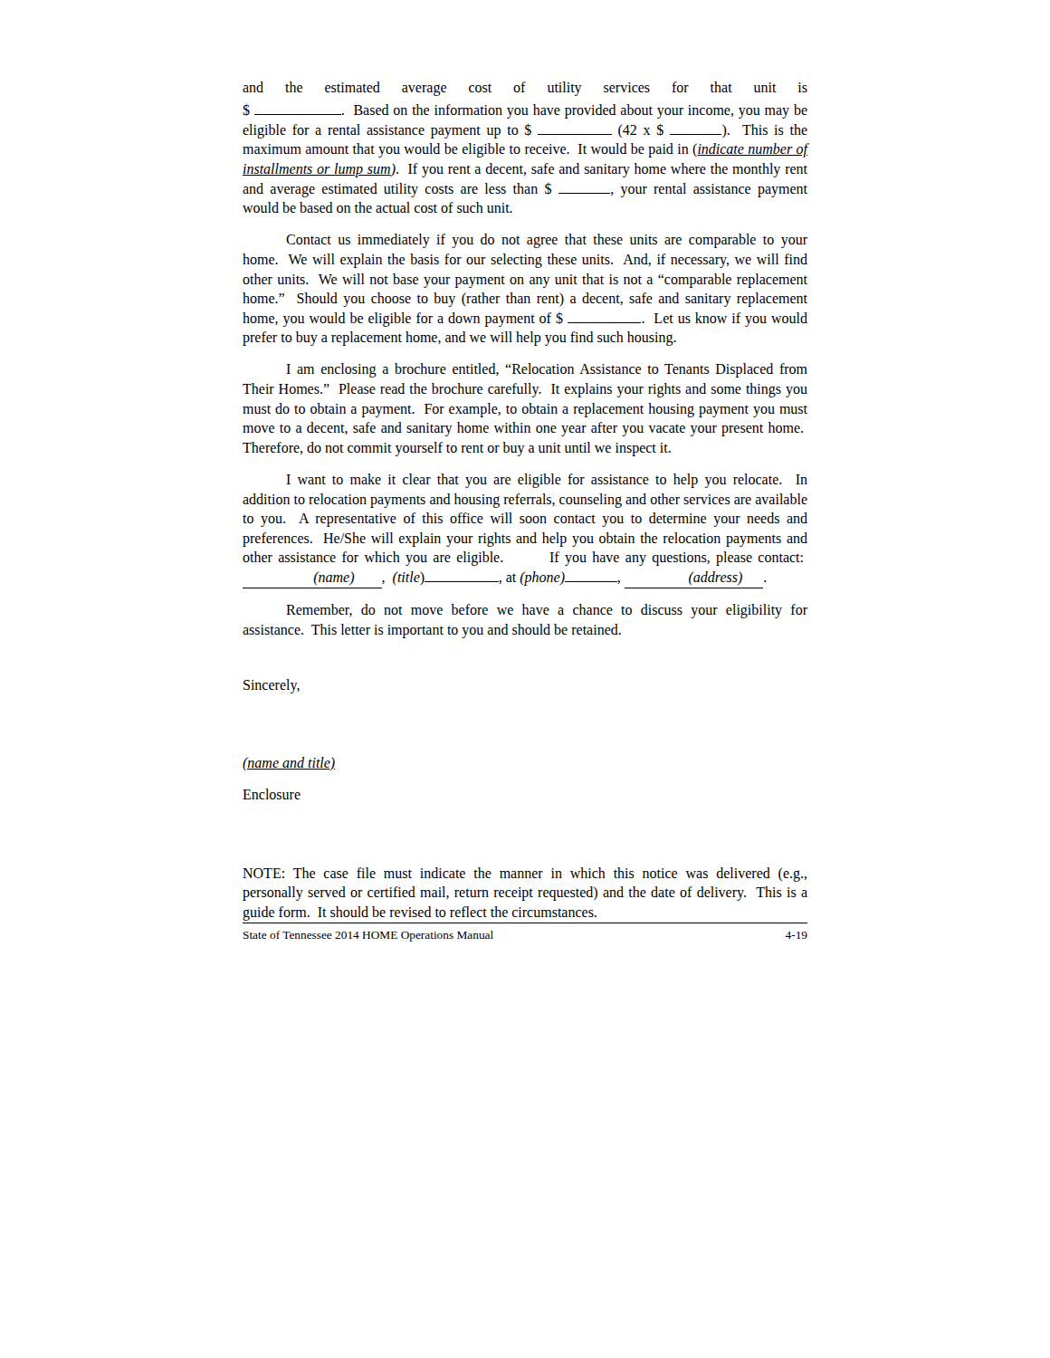and the estimated average cost of utility services for that unit is
$ . Based on the information you have provided about your income, you may be eligible for a rental assistance payment up to $ (42 x $ ). This is the maximum amount that you would be eligible to receive. It would be paid in (indicate number of installments or lump sum). If you rent a decent, safe and sanitary home where the monthly rent and average estimated utility costs are less than $ , your rental assistance payment would be based on the actual cost of such unit.
Contact us immediately if you do not agree that these units are comparable to your home. We will explain the basis for our selecting these units. And, if necessary, we will find other units. We will not base your payment on any unit that is not a “comparable replacement home.” Should you choose to buy (rather than rent) a decent, safe and sanitary replacement home, you would be eligible for a down payment of $ . Let us know if you would prefer to buy a replacement home, and we will help you find such housing.
I am enclosing a brochure entitled, “Relocation Assistance to Tenants Displaced from Their Homes.” Please read the brochure carefully. It explains your rights and some things you must do to obtain a payment. For example, to obtain a replacement housing payment you must move to a decent, safe and sanitary home within one year after you vacate your present home. Therefore, do not commit yourself to rent or buy a unit until we inspect it.
I want to make it clear that you are eligible for assistance to help you relocate. In addition to relocation payments and housing referrals, counseling and other services are available to you. A representative of this office will soon contact you to determine your needs and preferences. He/She will explain your rights and help you obtain the relocation payments and other assistance for which you are eligible. If you have any questions, please contact: (name) , (title) , at (phone) , (address) .
Remember, do not move before we have a chance to discuss your eligibility for assistance. This letter is important to you and should be retained.
Sincerely,
(name and title)
Enclosure
NOTE: The case file must indicate the manner in which this notice was delivered (e.g., personally served or certified mail, return receipt requested) and the date of delivery. This is a guide form. It should be revised to reflect the circumstances.
State of Tennessee 2014 HOME Operations Manual 4-19